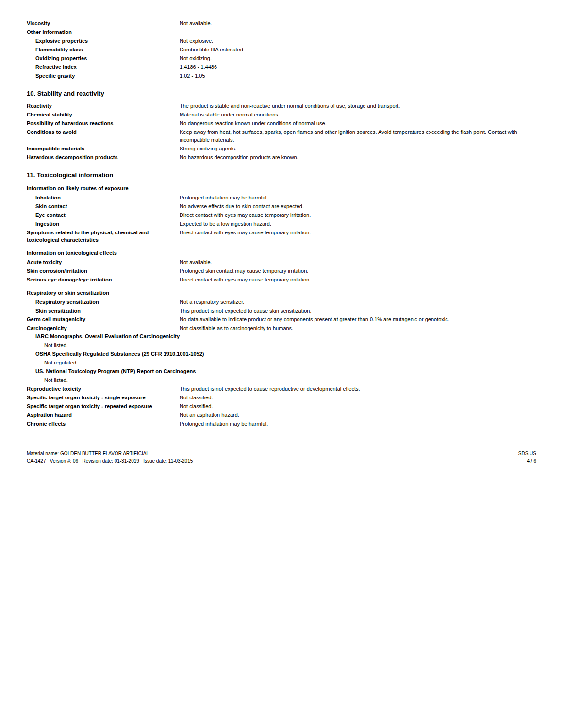| Viscosity | Not available. |
| Other information | |
| Explosive properties | Not explosive. |
| Flammability class | Combustible IIIA estimated |
| Oxidizing properties | Not oxidizing. |
| Refractive index | 1.4186 - 1.4486 |
| Specific gravity | 1.02 - 1.05 |
10. Stability and reactivity
| Reactivity | The product is stable and non-reactive under normal conditions of use, storage and transport. |
| Chemical stability | Material is stable under normal conditions. |
| Possibility of hazardous reactions | No dangerous reaction known under conditions of normal use. |
| Conditions to avoid | Keep away from heat, hot surfaces, sparks, open flames and other ignition sources. Avoid temperatures exceeding the flash point. Contact with incompatible materials. |
| Incompatible materials | Strong oxidizing agents. |
| Hazardous decomposition products | No hazardous decomposition products are known. |
11. Toxicological information
Information on likely routes of exposure
| Inhalation | Prolonged inhalation may be harmful. |
| Skin contact | No adverse effects due to skin contact are expected. |
| Eye contact | Direct contact with eyes may cause temporary irritation. |
| Ingestion | Expected to be a low ingestion hazard. |
| Symptoms related to the physical, chemical and toxicological characteristics | Direct contact with eyes may cause temporary irritation. |
Information on toxicological effects
| Acute toxicity | Not available. |
| Skin corrosion/irritation | Prolonged skin contact may cause temporary irritation. |
| Serious eye damage/eye irritation | Direct contact with eyes may cause temporary irritation. |
Respiratory or skin sensitization
| Respiratory sensitization | Not a respiratory sensitizer. |
| Skin sensitization | This product is not expected to cause skin sensitization. |
| Germ cell mutagenicity | No data available to indicate product or any components present at greater than 0.1% are mutagenic or genotoxic. |
| Carcinogenicity | Not classifiable as to carcinogenicity to humans. |
IARC Monographs. Overall Evaluation of Carcinogenicity
Not listed.
OSHA Specifically Regulated Substances (29 CFR 1910.1001-1052)
Not regulated.
US. National Toxicology Program (NTP) Report on Carcinogens
Not listed.
| Reproductive toxicity | This product is not expected to cause reproductive or developmental effects. |
| Specific target organ toxicity - single exposure | Not classified. |
| Specific target organ toxicity - repeated exposure | Not classified. |
| Aspiration hazard | Not an aspiration hazard. |
| Chronic effects | Prolonged inhalation may be harmful. |
| Material name: GOLDEN BUTTER FLAVOR ARTIFICIAL | SDS US |
| CA-1427 Version #: 06 Revision date: 01-31-2019 Issue date: 11-03-2015 | 4 / 6 |